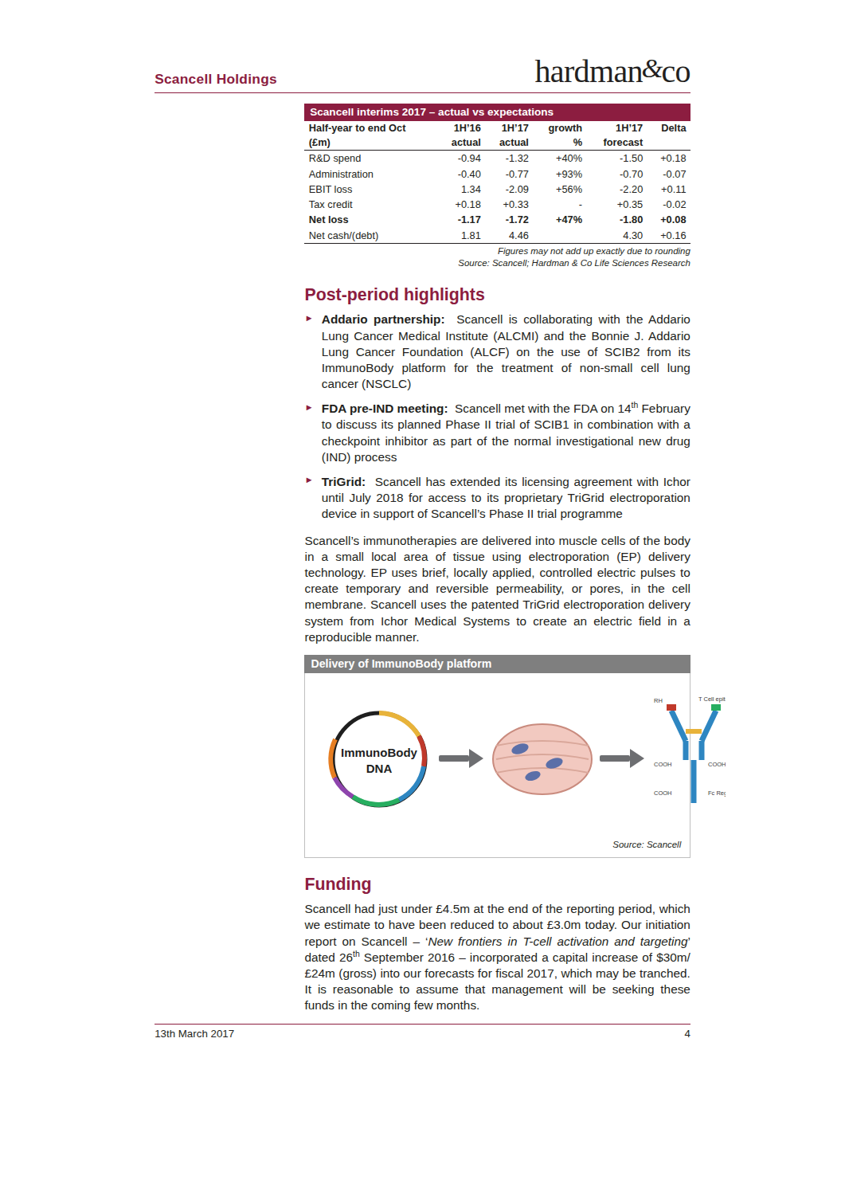Scancell Holdings
hardman&co
Scancell interims 2017 – actual vs expectations
| Half-year to end Oct | 1H’16 | 1H’17 | growth | 1H’17 | Delta |
| --- | --- | --- | --- | --- | --- |
| (£m) | actual | actual | % | forecast | |
| R&D spend | -0.94 | -1.32 | +40% | -1.50 | +0.18 |
| Administration | -0.40 | -0.77 | +93% | -0.70 | -0.07 |
| EBIT loss | 1.34 | -2.09 | +56% | -2.20 | +0.11 |
| Tax credit | +0.18 | +0.33 | - | +0.35 | -0.02 |
| Net loss | -1.17 | -1.72 | +47% | -1.80 | +0.08 |
| Net cash/(debt) | 1.81 | 4.46 | | 4.30 | +0.16 |
Figures may not add up exactly due to rounding
Source: Scancell; Hardman & Co Life Sciences Research
Post-period highlights
Addario partnership: Scancell is collaborating with the Addario Lung Cancer Medical Institute (ALCMI) and the Bonnie J. Addario Lung Cancer Foundation (ALCF) on the use of SCIB2 from its ImmunoBody platform for the treatment of non-small cell lung cancer (NSCLC)
FDA pre-IND meeting: Scancell met with the FDA on 14th February to discuss its planned Phase II trial of SCIB1 in combination with a checkpoint inhibitor as part of the normal investigational new drug (IND) process
TriGrid: Scancell has extended its licensing agreement with Ichor until July 2018 for access to its proprietary TriGrid electroporation device in support of Scancell’s Phase II trial programme
Scancell’s immunotherapies are delivered into muscle cells of the body in a small local area of tissue using electroporation (EP) delivery technology. EP uses brief, locally applied, controlled electric pulses to create temporary and reversible permeability, or pores, in the cell membrane. Scancell uses the patented TriGrid electroporation delivery system from Ichor Medical Systems to create an electric field in a reproducible manner.
Delivery of ImmunoBody platform
ImmunoBody DNA RH T Cell epitopes COOH COOH Fc Region COOH
Source: Scancell
Funding
Scancell had just under £4.5m at the end of the reporting period, which we estimate to have been reduced to about £3.0m today. Our initiation report on Scancell – ‘New frontiers in T-cell activation and targeting’ dated 26th September 2016 – incorporated a capital increase of $30m/£24m (gross) into our forecasts for fiscal 2017, which may be tranched. It is reasonable to assume that management will be seeking these funds in the coming few months.
13th March 2017
4